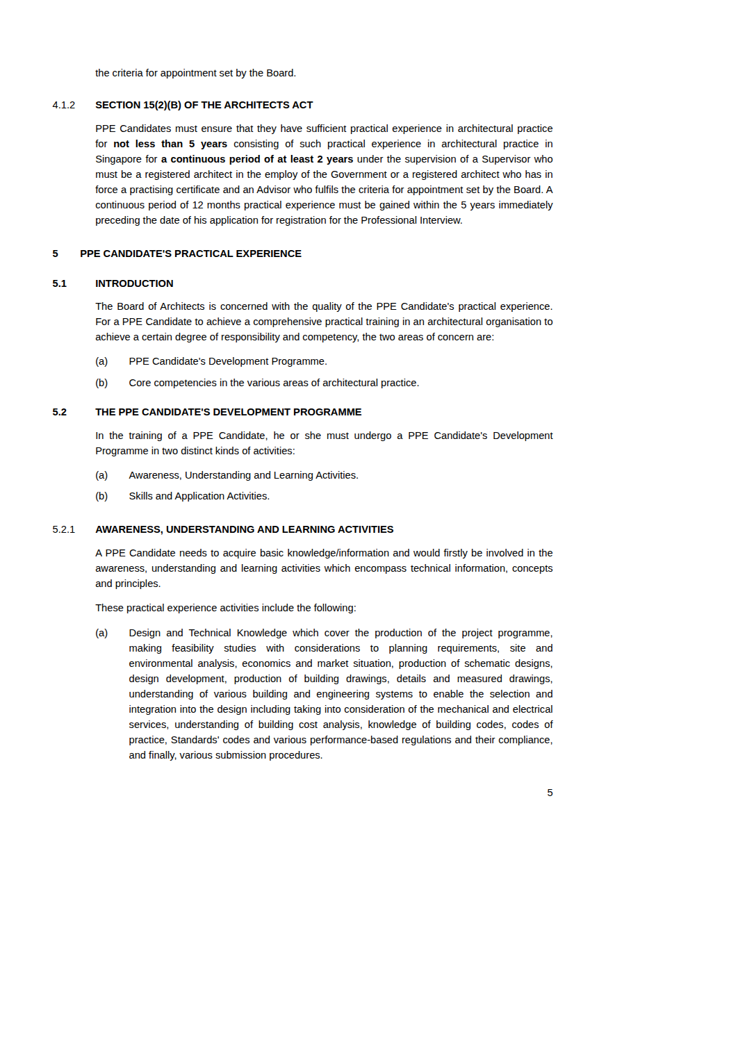the criteria for appointment set by the Board.
4.1.2 Section 15(2)(b) of the Architects Act
PPE Candidates must ensure that they have sufficient practical experience in architectural practice for not less than 5 years consisting of such practical experience in architectural practice in Singapore for a continuous period of at least 2 years under the supervision of a Supervisor who must be a registered architect in the employ of the Government or a registered architect who has in force a practising certificate and an Advisor who fulfils the criteria for appointment set by the Board. A continuous period of 12 months practical experience must be gained within the 5 years immediately preceding the date of his application for registration for the Professional Interview.
5 PPE Candidate's Practical Experience
5.1 Introduction
The Board of Architects is concerned with the quality of the PPE Candidate's practical experience. For a PPE Candidate to achieve a comprehensive practical training in an architectural organisation to achieve a certain degree of responsibility and competency, the two areas of concern are:
(a) PPE Candidate's Development Programme.
(b) Core competencies in the various areas of architectural practice.
5.2 The PPE Candidate's Development Programme
In the training of a PPE Candidate, he or she must undergo a PPE Candidate's Development Programme in two distinct kinds of activities:
(a) Awareness, Understanding and Learning Activities.
(b) Skills and Application Activities.
5.2.1 Awareness, Understanding and Learning Activities
A PPE Candidate needs to acquire basic knowledge/information and would firstly be involved in the awareness, understanding and learning activities which encompass technical information, concepts and principles.
These practical experience activities include the following:
(a) Design and Technical Knowledge which cover the production of the project programme, making feasibility studies with considerations to planning requirements, site and environmental analysis, economics and market situation, production of schematic designs, design development, production of building drawings, details and measured drawings, understanding of various building and engineering systems to enable the selection and integration into the design including taking into consideration of the mechanical and electrical services, understanding of building cost analysis, knowledge of building codes, codes of practice, Standards' codes and various performance-based regulations and their compliance, and finally, various submission procedures.
5